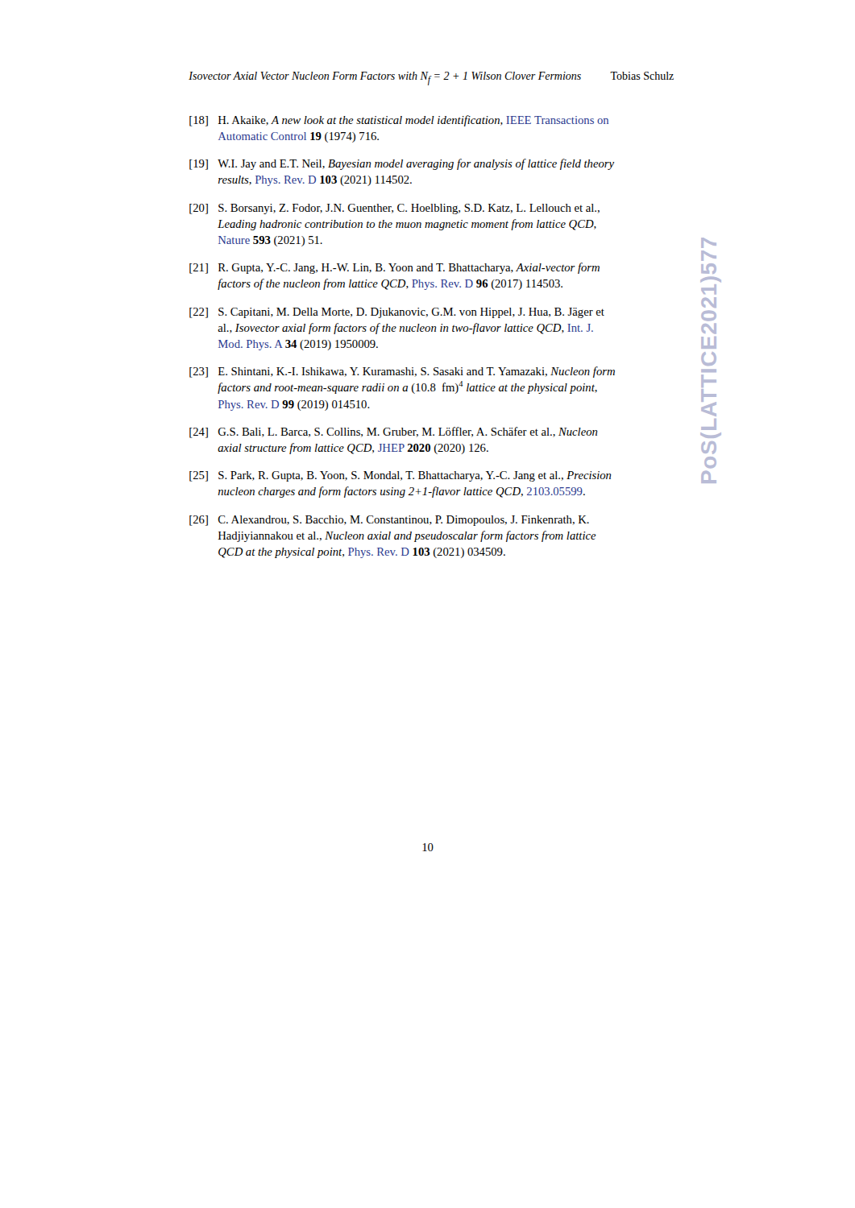Isovector Axial Vector Nucleon Form Factors with Nf = 2 + 1 Wilson Clover Fermions
Tobias Schulz
PoS(LATTICE2021)577
[18]
H. Akaike, A new look at the statistical model identification, IEEE Transactions on Automatic Control 19 (1974) 716.
[19]
W.I. Jay and E.T. Neil, Bayesian model averaging for analysis of lattice field theory results, Phys. Rev. D 103 (2021) 114502.
[20]
S. Borsanyi, Z. Fodor, J.N. Guenther, C. Hoelbling, S.D. Katz, L. Lellouch et al., Leading hadronic contribution to the muon magnetic moment from lattice QCD, Nature 593 (2021) 51.
[21]
R. Gupta, Y.-C. Jang, H.-W. Lin, B. Yoon and T. Bhattacharya, Axial-vector form factors of the nucleon from lattice QCD, Phys. Rev. D 96 (2017) 114503.
[22]
S. Capitani, M. Della Morte, D. Djukanovic, G.M. von Hippel, J. Hua, B. Jäger et al., Isovector axial form factors of the nucleon in two-flavor lattice QCD, Int. J. Mod. Phys. A 34 (2019) 1950009.
[23]
E. Shintani, K.-I. Ishikawa, Y. Kuramashi, S. Sasaki and T. Yamazaki, Nucleon form factors and root-mean-square radii on a (10.8 fm)4 lattice at the physical point, Phys. Rev. D 99 (2019) 014510.
[24]
G.S. Bali, L. Barca, S. Collins, M. Gruber, M. Löffler, A. Schäfer et al., Nucleon axial structure from lattice QCD, JHEP 2020 (2020) 126.
[25]
S. Park, R. Gupta, B. Yoon, S. Mondal, T. Bhattacharya, Y.-C. Jang et al., Precision nucleon charges and form factors using 2+1-flavor lattice QCD, 2103.05599.
[26]
C. Alexandrou, S. Bacchio, M. Constantinou, P. Dimopoulos, J. Finkenrath, K. Hadjiyiannakou et al., Nucleon axial and pseudoscalar form factors from lattice QCD at the physical point, Phys. Rev. D 103 (2021) 034509.
10